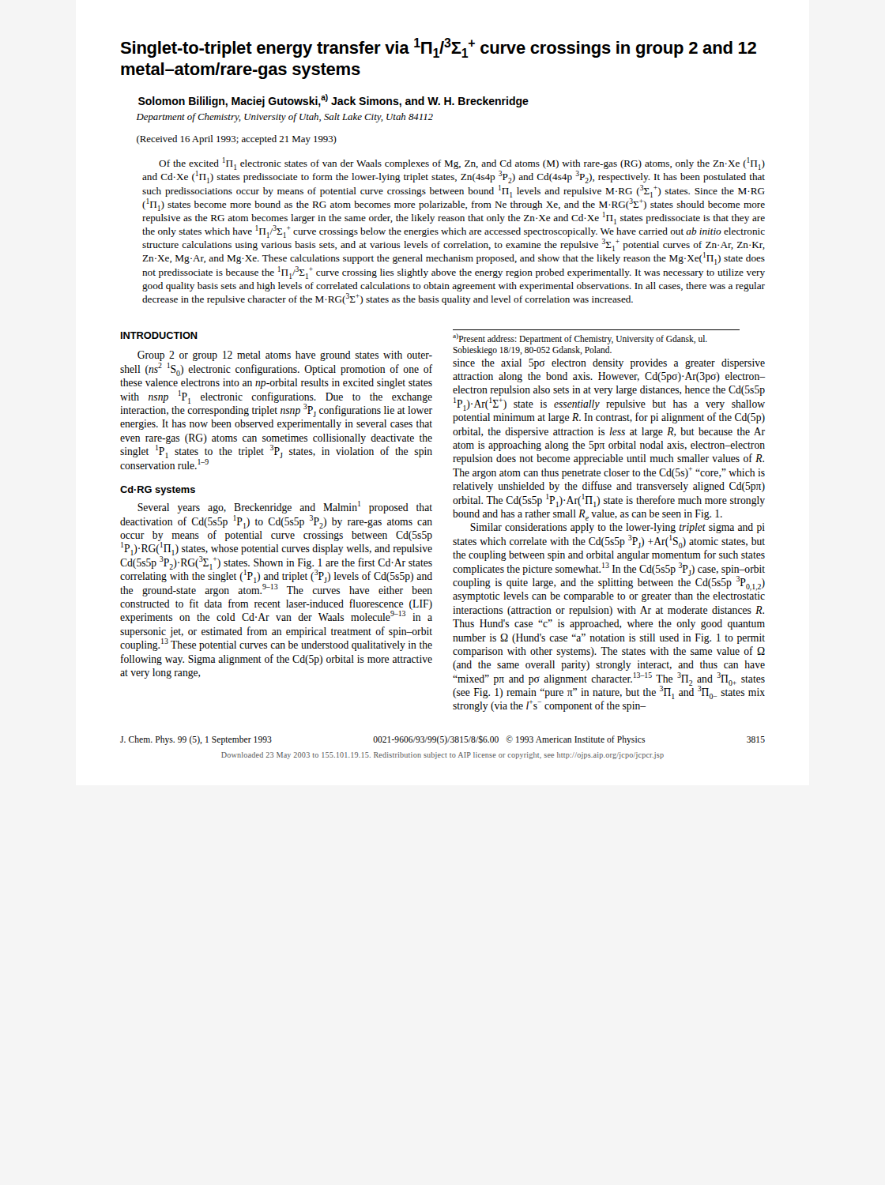Singlet-to-triplet energy transfer via 1Π1/3Σ1+ curve crossings in group 2 and 12 metal–atom/rare-gas systems
Solomon Bililign, Maciej Gutowski,a) Jack Simons, and W. H. Breckenridge
Department of Chemistry, University of Utah, Salt Lake City, Utah 84112
(Received 16 April 1993; accepted 21 May 1993)
Of the excited 1Π1 electronic states of van der Waals complexes of Mg, Zn, and Cd atoms (M) with rare-gas (RG) atoms, only the Zn·Xe (1Π1) and Cd·Xe (1Π1) states predissociate to form the lower-lying triplet states, Zn(4s4p 3P2) and Cd(4s4p 3P2), respectively. It has been postulated that such predissociations occur by means of potential curve crossings between bound 1Π1 levels and repulsive M·RG (3Σ1+) states. Since the M·RG (1Π1) states become more bound as the RG atom becomes more polarizable, from Ne through Xe, and the M·RG(3Σ+) states should become more repulsive as the RG atom becomes larger in the same order, the likely reason that only the Zn·Xe and Cd·Xe 1Π1 states predissociate is that they are the only states which have 1Π1/3Σ1+ curve crossings below the energies which are accessed spectroscopically. We have carried out ab initio electronic structure calculations using various basis sets, and at various levels of correlation, to examine the repulsive 3Σ1+ potential curves of Zn·Ar, Zn·Kr, Zn·Xe, Mg·Ar, and Mg·Xe. These calculations support the general mechanism proposed, and show that the likely reason the Mg·Xe(1Π1) state does not predissociate is because the 1Π1/3Σ1+ curve crossing lies slightly above the energy region probed experimentally. It was necessary to utilize very good quality basis sets and high levels of correlated calculations to obtain agreement with experimental observations. In all cases, there was a regular decrease in the repulsive character of the M·RG(3Σ+) states as the basis quality and level of correlation was increased.
INTRODUCTION
Group 2 or group 12 metal atoms have ground states with outer-shell (ns2 1S0) electronic configurations. Optical promotion of one of these valence electrons into an np-orbital results in excited singlet states with nsnp 1P1 electronic configurations. Due to the exchange interaction, the corresponding triplet nsnp 3PJ configurations lie at lower energies. It has now been observed experimentally in several cases that even rare-gas (RG) atoms can sometimes collisionally deactivate the singlet 1P1 states to the triplet 3PJ states, in violation of the spin conservation rule.1–9
Cd·RG systems
Several years ago, Breckenridge and Malmin1 proposed that deactivation of Cd(5s5p 1P1) to Cd(5s5p 3P2) by rare-gas atoms can occur by means of potential curve crossings between Cd(5s5p 1P1)·RG(1Π1) states, whose potential curves display wells, and repulsive Cd(5s5p 3P2)·RG(3Σ1+) states. Shown in Fig. 1 are the first Cd·Ar states correlating with the singlet (1P1) and triplet (3PJ) levels of Cd(5s5p) and the ground-state argon atom.9–13 The curves have either been constructed to fit data from recent laser-induced fluorescence (LIF) experiments on the cold Cd·Ar van der Waals molecule9–13 in a supersonic jet, or estimated from an empirical treatment of spin–orbit coupling.13 These potential curves can be understood qualitatively in the following way. Sigma alignment of the Cd(5p) orbital is more attractive at very long range,
a)Present address: Department of Chemistry, University of Gdansk, ul. Sobieskiego 18/19, 80-052 Gdansk, Poland.
since the axial 5pσ electron density provides a greater dispersive attraction along the bond axis. However, Cd(5pσ)·Ar(3pσ) electron–electron repulsion also sets in at very large distances, hence the Cd(5s5p 1P1)·Ar(1Σ+) state is essentially repulsive but has a very shallow potential minimum at large R. In contrast, for pi alignment of the Cd(5p) orbital, the dispersive attraction is less at large R, but because the Ar atom is approaching along the 5pπ orbital nodal axis, electron–electron repulsion does not become appreciable until much smaller values of R. The argon atom can thus penetrate closer to the Cd(5s)+ “core,” which is relatively unshielded by the diffuse and transversely aligned Cd(5pπ) orbital. The Cd(5s5p 1P1)·Ar(1Π1) state is therefore much more strongly bound and has a rather small Re value, as can be seen in Fig. 1.
Similar considerations apply to the lower-lying triplet sigma and pi states which correlate with the Cd(5s5p 3PJ) +Ar(1S0) atomic states, but the coupling between spin and orbital angular momentum for such states complicates the picture somewhat.13 In the Cd(5s5p 3PJ) case, spin–orbit coupling is quite large, and the splitting between the Cd(5s5p 3P0,1,2) asymptotic levels can be comparable to or greater than the electrostatic interactions (attraction or repulsion) with Ar at moderate distances R. Thus Hund's case “c” is approached, where the only good quantum number is Ω (Hund's case “a” notation is still used in Fig. 1 to permit comparison with other systems). The states with the same value of Ω (and the same overall parity) strongly interact, and thus can have “mixed” pπ and pσ alignment character.13–15 The 3Π2 and 3Π0+ states (see Fig. 1) remain “pure π” in nature, but the 3Π1 and 3Π0− states mix strongly (via the l+s− component of the spin–
J. Chem. Phys. 99 (5), 1 September 1993 3815 0021-9606/93/99(5)/3815/8/$6.00 © 1993 American Institute of Physics
Downloaded 23 May 2003 to 155.101.19.15. Redistribution subject to AIP license or copyright, see http://ojps.aip.org/jcpo/jcpcr.jsp